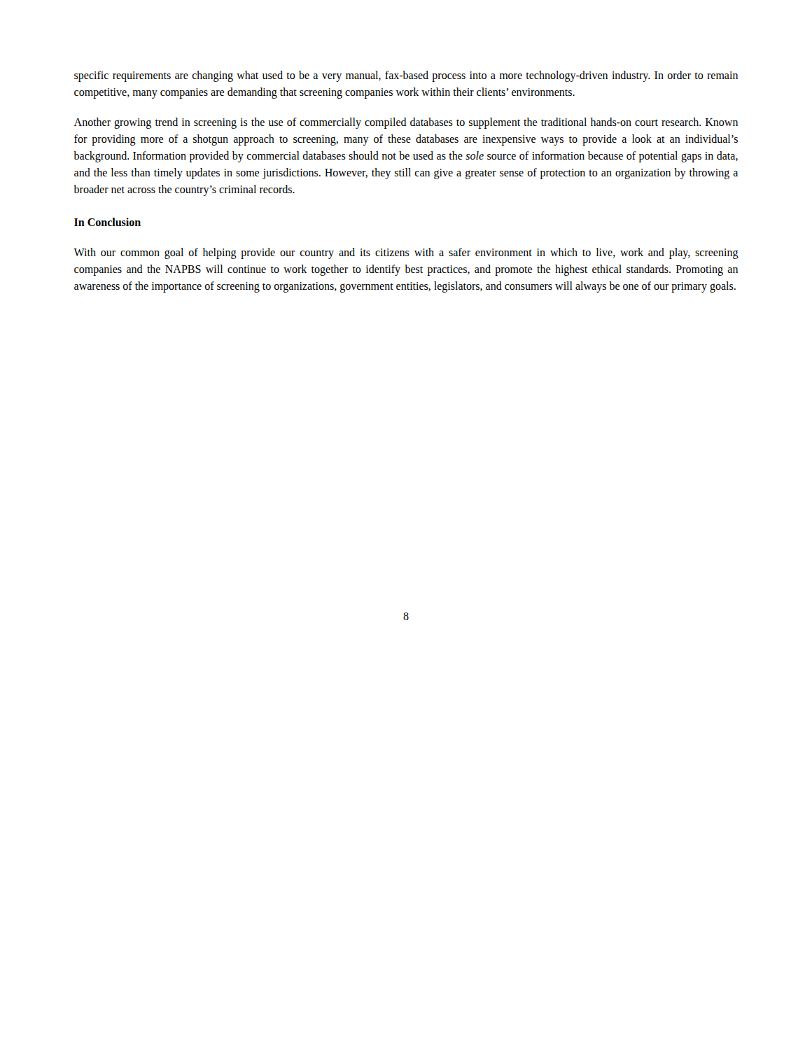specific requirements are changing what used to be a very manual, fax-based process into a more technology-driven industry. In order to remain competitive, many companies are demanding that screening companies work within their clients’ environments.
Another growing trend in screening is the use of commercially compiled databases to supplement the traditional hands-on court research. Known for providing more of a shotgun approach to screening, many of these databases are inexpensive ways to provide a look at an individual’s background. Information provided by commercial databases should not be used as the sole source of information because of potential gaps in data, and the less than timely updates in some jurisdictions. However, they still can give a greater sense of protection to an organization by throwing a broader net across the country’s criminal records.
In Conclusion
With our common goal of helping provide our country and its citizens with a safer environment in which to live, work and play, screening companies and the NAPBS will continue to work together to identify best practices, and promote the highest ethical standards. Promoting an awareness of the importance of screening to organizations, government entities, legislators, and consumers will always be one of our primary goals.
8